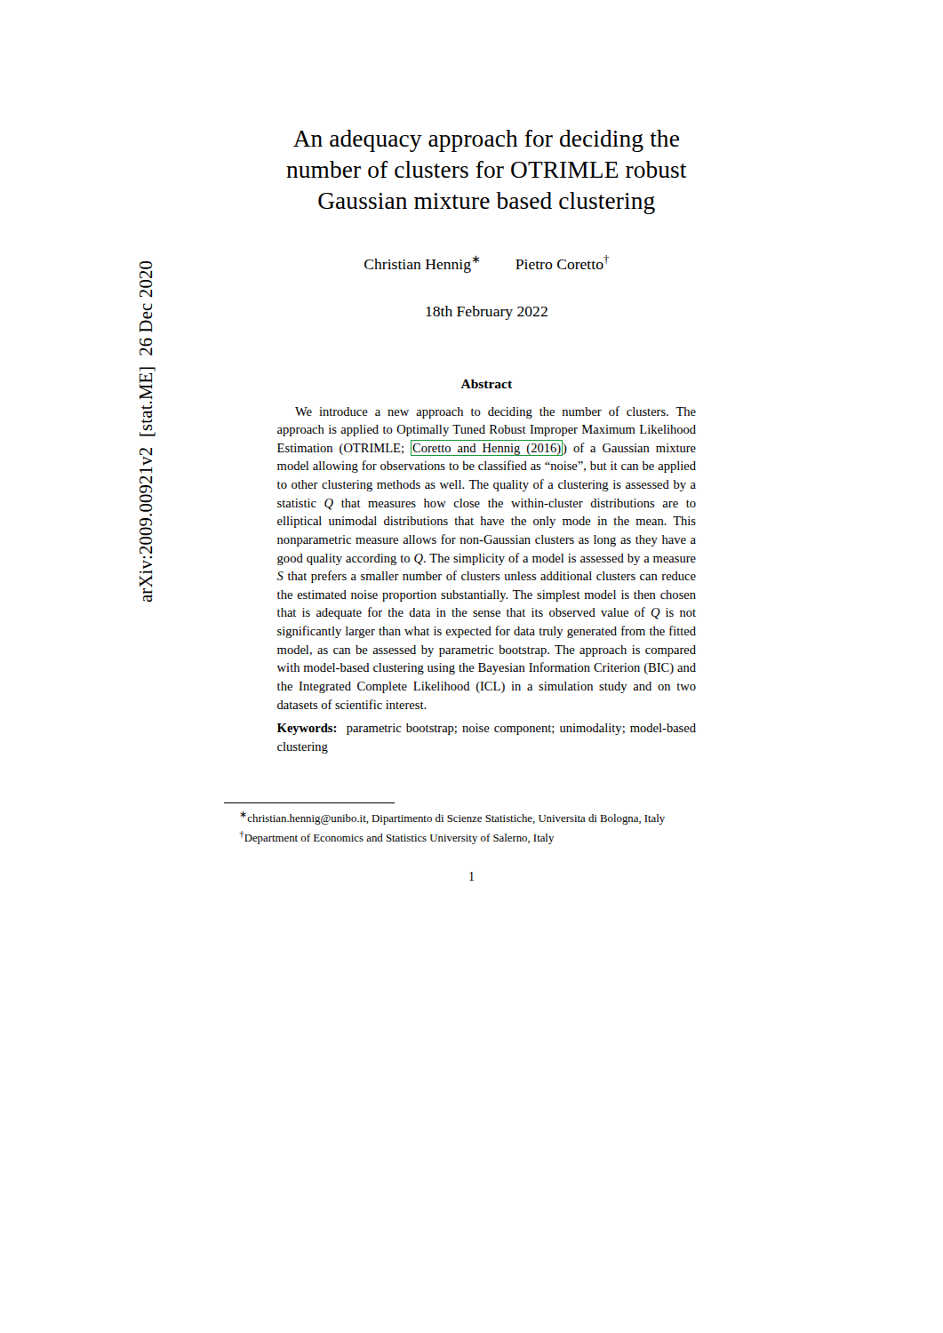arXiv:2009.00921v2 [stat.ME] 26 Dec 2020
An adequacy approach for deciding the
number of clusters for OTRIMLE robust
Gaussian mixture based clustering
Christian Hennig∗ Pietro Coretto†
18th February 2022
Abstract
We introduce a new approach to deciding the number of clusters. The approach is applied to Optimally Tuned Robust Improper Maximum Likelihood Estimation (OTRIMLE; Coretto and Hennig (2016)) of a Gaussian mixture model allowing for observations to be classified as “noise”, but it can be applied to other clustering methods as well. The quality of a clustering is assessed by a statistic Q that measures how close the within-cluster distributions are to elliptical unimodal distributions that have the only mode in the mean. This nonparametric measure allows for non-Gaussian clusters as long as they have a good quality according to Q. The simplicity of a model is assessed by a measure S that prefers a smaller number of clusters unless additional clusters can reduce the estimated noise proportion substantially. The simplest model is then chosen that is adequate for the data in the sense that its observed value of Q is not significantly larger than what is expected for data truly generated from the fitted model, as can be assessed by parametric bootstrap. The approach is compared with model-based clustering using the Bayesian Information Criterion (BIC) and the Integrated Complete Likelihood (ICL) in a simulation study and on two datasets of scientific interest.
Keywords: parametric bootstrap; noise component; unimodality; model-based clustering
∗christian.hennig@unibo.it, Dipartimento di Scienze Statistiche, Universita di Bologna, Italy
†Department of Economics and Statistics University of Salerno, Italy
1